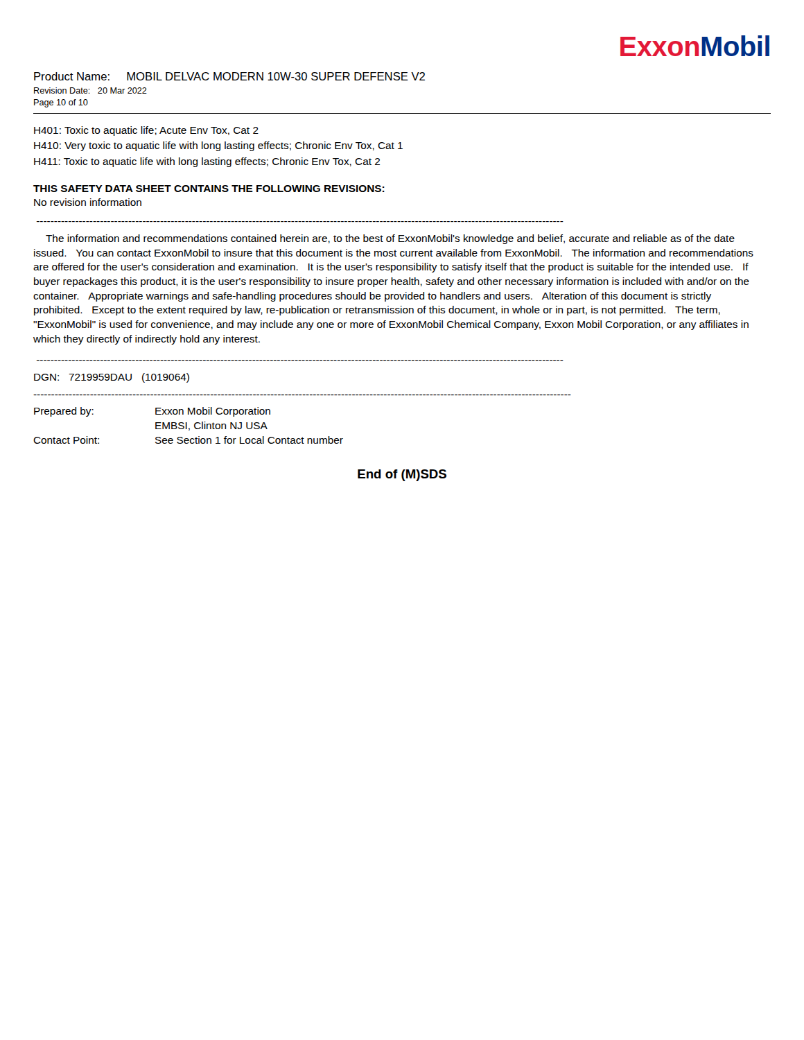Exxon Mobil
Product Name: MOBIL DELVAC MODERN 10W-30 SUPER DEFENSE V2
Revision Date: 20 Mar 2022
Page 10 of 10
H401: Toxic to aquatic life; Acute Env Tox, Cat 2
H410: Very toxic to aquatic life with long lasting effects; Chronic Env Tox, Cat 1
H411: Toxic to aquatic life with long lasting effects; Chronic Env Tox, Cat 2
THIS SAFETY DATA SHEET CONTAINS THE FOLLOWING REVISIONS:
No revision information
-----------------------------------------------------------------------------------------------------------------------------------------------------
The information and recommendations contained herein are, to the best of ExxonMobil's knowledge and belief, accurate and reliable as of the date issued. You can contact ExxonMobil to insure that this document is the most current available from ExxonMobil. The information and recommendations are offered for the user's consideration and examination. It is the user's responsibility to satisfy itself that the product is suitable for the intended use. If buyer repackages this product, it is the user's responsibility to insure proper health, safety and other necessary information is included with and/or on the container. Appropriate warnings and safe-handling procedures should be provided to handlers and users. Alteration of this document is strictly prohibited. Except to the extent required by law, re-publication or retransmission of this document, in whole or in part, is not permitted. The term, "ExxonMobil" is used for convenience, and may include any one or more of ExxonMobil Chemical Company, Exxon Mobil Corporation, or any affiliates in which they directly of indirectly hold any interest.
-----------------------------------------------------------------------------------------------------------------------------------------------------
DGN: 7219959DAU (1019064)
--------------------------------------------------------------------------------------------------------------------------------------------------------
| Prepared by: | Exxon Mobil Corporation |
| | EMBSI, Clinton NJ USA |
| Contact Point: | See Section 1 for Local Contact number |
End of (M)SDS